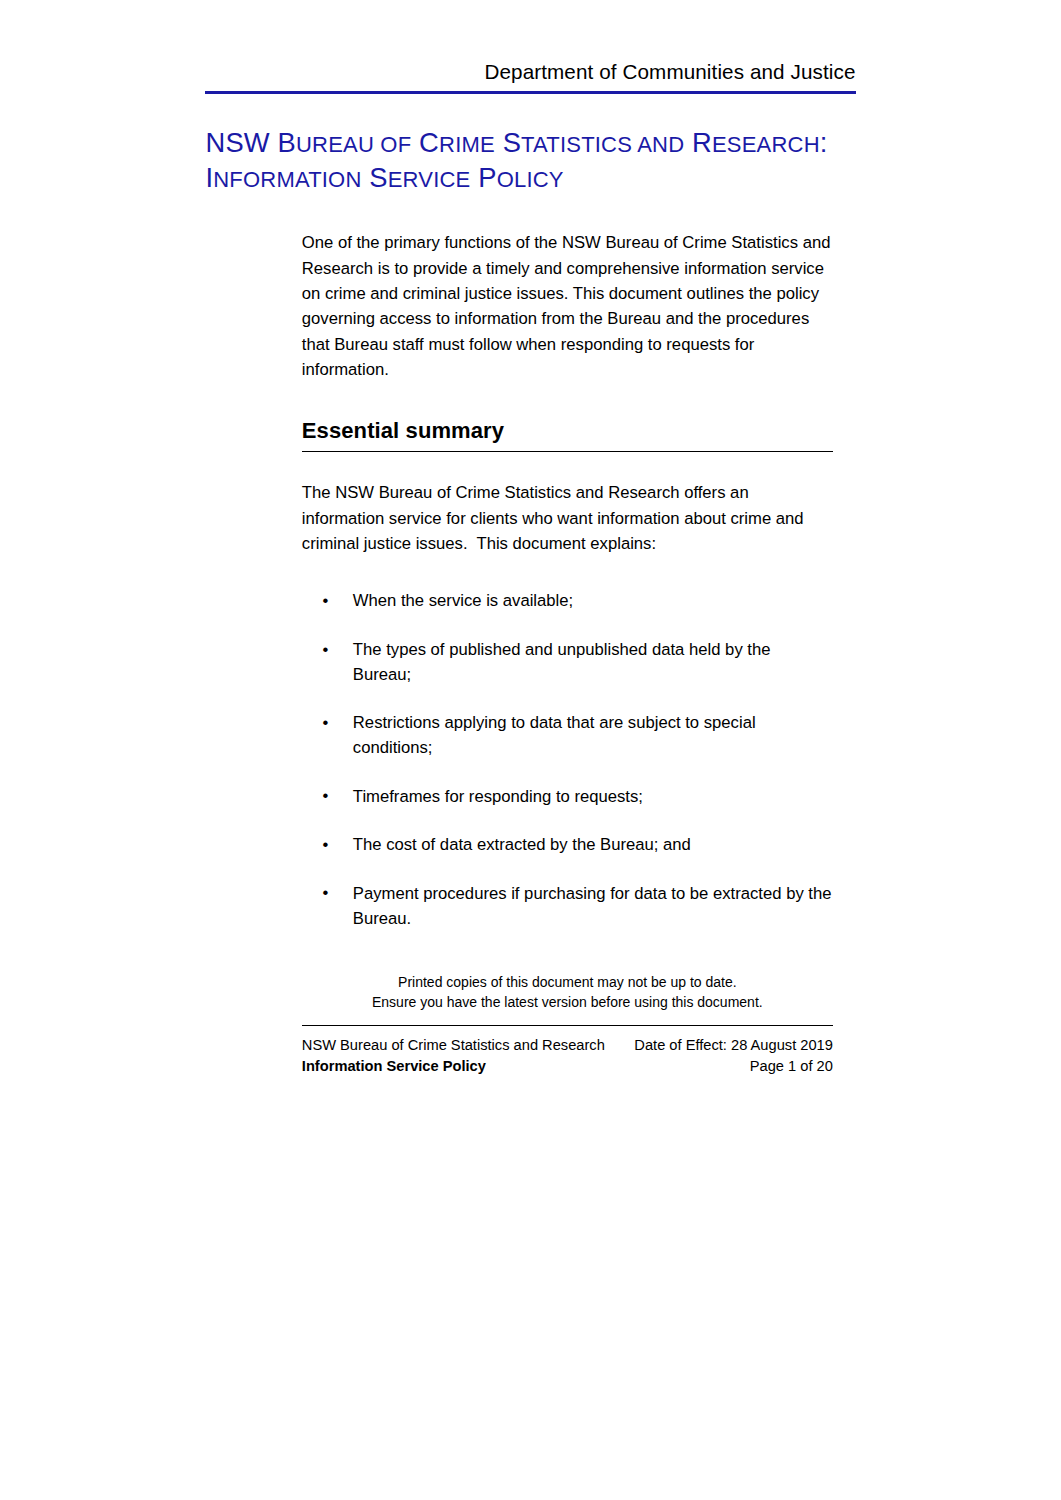Department of Communities and Justice
NSW BUREAU OF CRIME STATISTICS AND RESEARCH:
INFORMATION SERVICE POLICY
One of the primary functions of the NSW Bureau of Crime Statistics and Research is to provide a timely and comprehensive information service on crime and criminal justice issues. This document outlines the policy governing access to information from the Bureau and the procedures that Bureau staff must follow when responding to requests for information.
Essential summary
The NSW Bureau of Crime Statistics and Research offers an information service for clients who want information about crime and criminal justice issues. This document explains:
When the service is available;
The types of published and unpublished data held by the Bureau;
Restrictions applying to data that are subject to special conditions;
Timeframes for responding to requests;
The cost of data extracted by the Bureau; and
Payment procedures if purchasing for data to be extracted by the Bureau.
Printed copies of this document may not be up to date.
Ensure you have the latest version before using this document.
NSW Bureau of Crime Statistics and Research
Information Service Policy
Date of Effect: 28 August 2019
Page 1 of 20